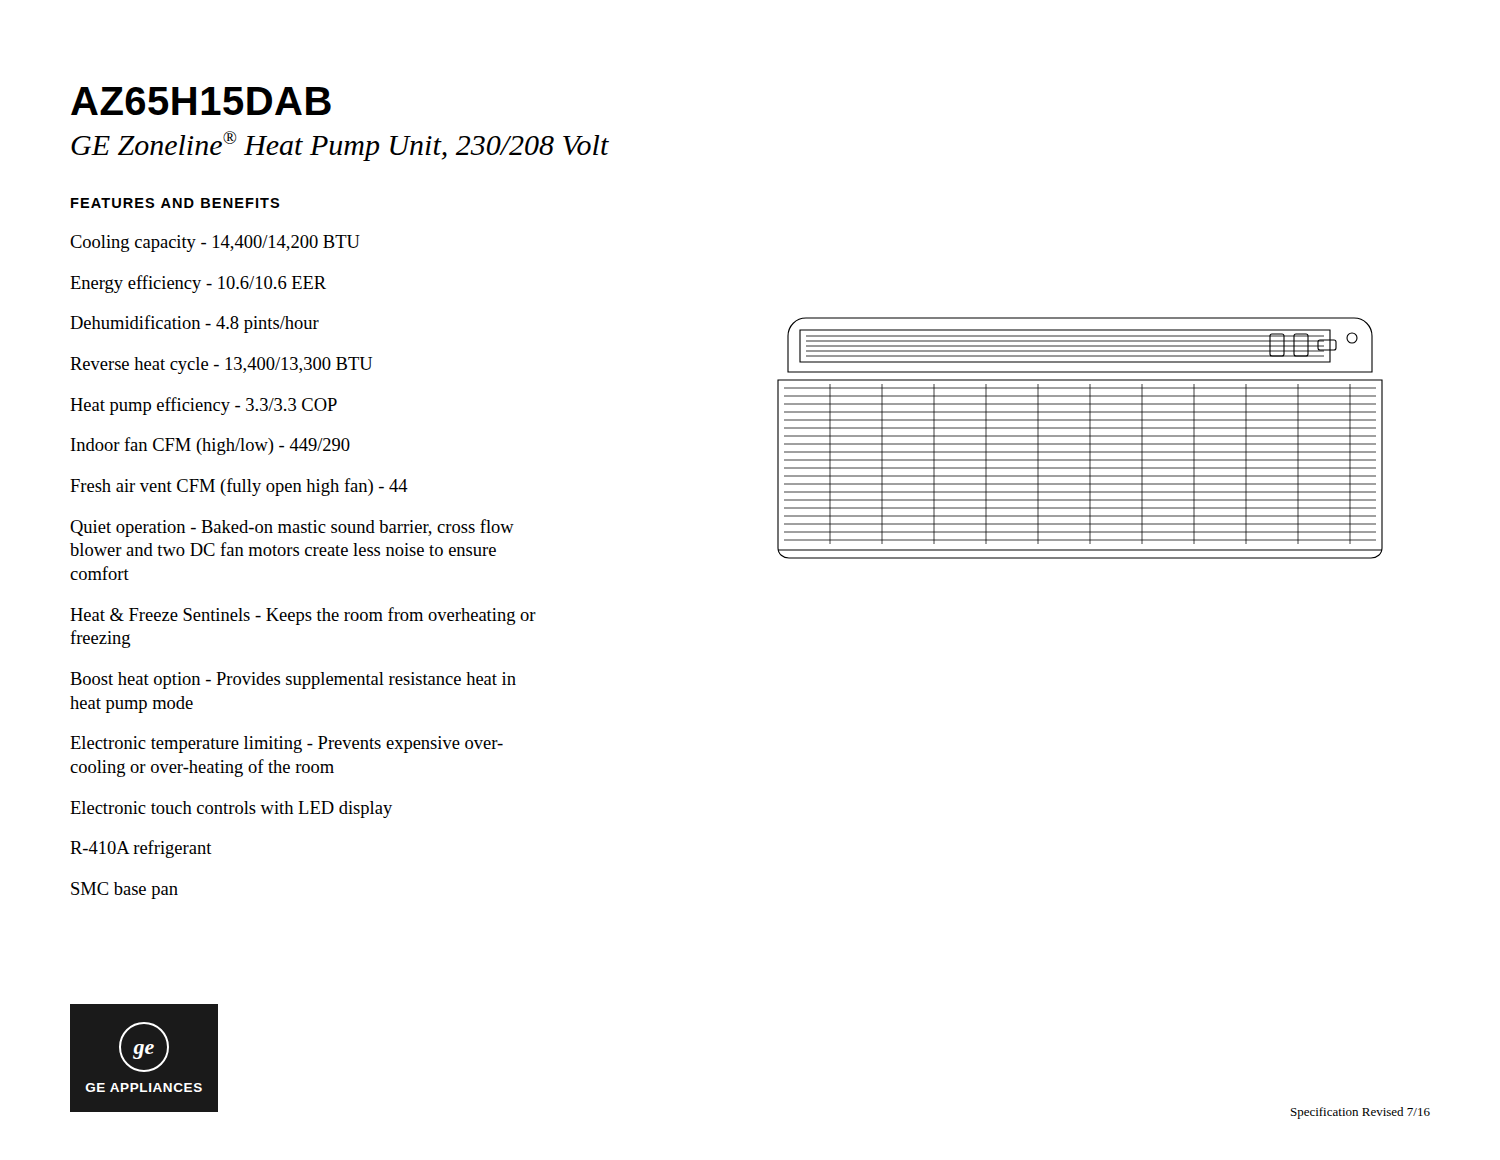AZ65H15DAB
GE Zoneline® Heat Pump Unit, 230/208 Volt
FEATURES AND BENEFITS
Cooling capacity - 14,400/14,200 BTU
Energy efficiency - 10.6/10.6 EER
Dehumidification - 4.8 pints/hour
Reverse heat cycle - 13,400/13,300 BTU
Heat pump efficiency - 3.3/3.3 COP
Indoor fan CFM (high/low) - 449/290
Fresh air vent CFM (fully open high fan) - 44
Quiet operation - Baked-on mastic sound barrier, cross flow blower and two DC fan motors create less noise to ensure comfort
Heat & Freeze Sentinels - Keeps the room from overheating or freezing
Boost heat option - Provides supplemental resistance heat in heat pump mode
Electronic temperature limiting - Prevents expensive over-cooling or over-heating of the room
Electronic touch controls with LED display
R-410A refrigerant
SMC base pan
ge
GE APPLIANCES
Specification Revised 7/16